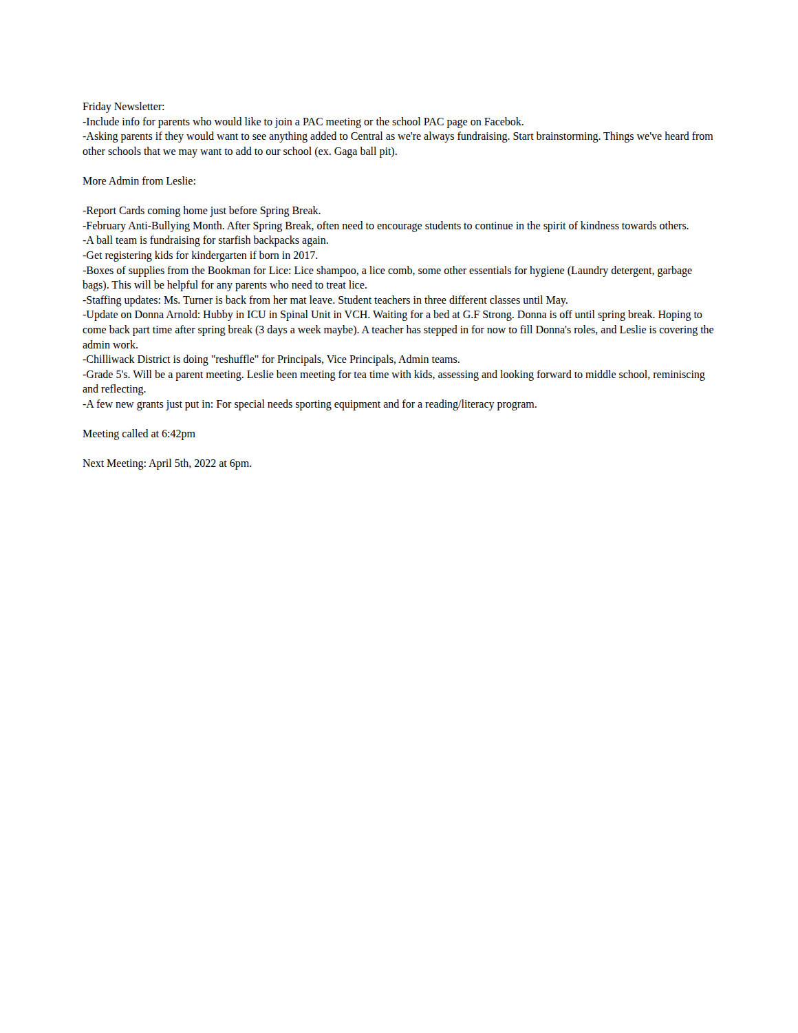Friday Newsletter:
-Include info for parents who would like to join a PAC meeting or the school PAC page on Facebok.
-Asking parents if they would want to see anything added to Central as we're always fundraising. Start brainstorming. Things we've heard from other schools that we may want to add to our school (ex. Gaga ball pit).
More Admin from Leslie:
-Report Cards coming home just before Spring Break.
-February Anti-Bullying Month. After Spring Break, often need to encourage students to continue in the spirit of kindness towards others.
-A ball team is fundraising for starfish backpacks again.
-Get registering kids for kindergarten if born in 2017.
-Boxes of supplies from the Bookman for Lice: Lice shampoo, a lice comb, some other essentials for hygiene (Laundry detergent, garbage bags). This will be helpful for any parents who need to treat lice.
-Staffing updates: Ms. Turner is back from her mat leave. Student teachers in three different classes until May.
-Update on Donna Arnold: Hubby in ICU in Spinal Unit in VCH. Waiting for a bed at G.F Strong. Donna is off until spring break. Hoping to come back part time after spring break (3 days a week maybe). A teacher has stepped in for now to fill Donna's roles, and Leslie is covering the admin work.
-Chilliwack District is doing "reshuffle" for Principals, Vice Principals, Admin teams.
-Grade 5's. Will be a parent meeting. Leslie been meeting for tea time with kids, assessing and looking forward to middle school, reminiscing and reflecting.
-A few new grants just put in: For special needs sporting equipment and for a reading/literacy program.
Meeting called at 6:42pm
Next Meeting: April 5th, 2022 at 6pm.